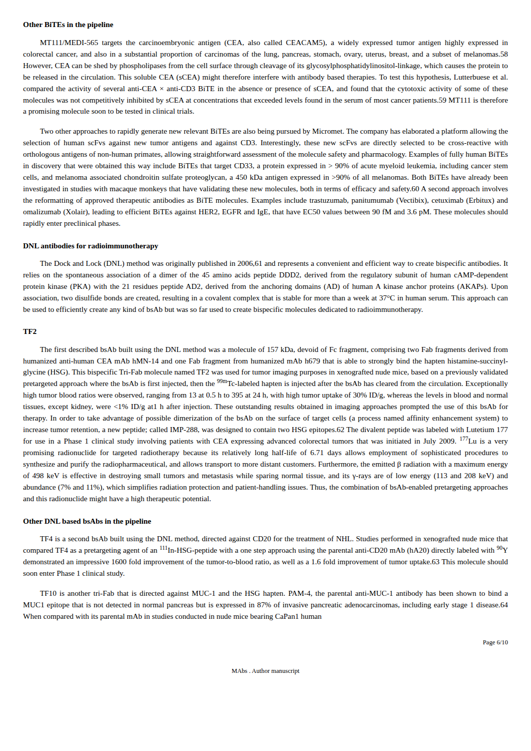Other BiTEs in the pipeline
MT111/MEDI-565 targets the carcinoembryonic antigen (CEA, also called CEACAM5), a widely expressed tumor antigen highly expressed in colorectal cancer, and also in a substantial proportion of carcinomas of the lung, pancreas, stomach, ovary, uterus, breast, and a subset of melanomas.58 However, CEA can be shed by phospholipases from the cell surface through cleavage of its glycosylphosphatidylinositol-linkage, which causes the protein to be released in the circulation. This soluble CEA (sCEA) might therefore interfere with antibody based therapies. To test this hypothesis, Lutterbuese et al. compared the activity of several anti-CEA × anti-CD3 BiTE in the absence or presence of sCEA, and found that the cytotoxic activity of some of these molecules was not competitively inhibited by sCEA at concentrations that exceeded levels found in the serum of most cancer patients.59 MT111 is therefore a promising molecule soon to be tested in clinical trials.
Two other approaches to rapidly generate new relevant BiTEs are also being pursued by Micromet. The company has elaborated a platform allowing the selection of human scFvs against new tumor antigens and against CD3. Interestingly, these new scFvs are directly selected to be cross-reactive with orthologous antigens of non-human primates, allowing straightforward assessment of the molecule safety and pharmacology. Examples of fully human BiTEs in discovery that were obtained this way include BiTEs that target CD33, a protein expressed in > 90% of acute myeloid leukemia, including cancer stem cells, and melanoma associated chondroitin sulfate proteoglycan, a 450 kDa antigen expressed in >90% of all melanomas. Both BiTEs have already been investigated in studies with macaque monkeys that have validating these new molecules, both in terms of efficacy and safety.60 A second approach involves the reformatting of approved therapeutic antibodies as BiTE molecules. Examples include trastuzumab, panitumumab (Vectibix), cetuximab (Erbitux) and omalizumab (Xolair), leading to efficient BiTEs against HER2, EGFR and IgE, that have EC50 values between 90 fM and 3.6 pM. These molecules should rapidly enter preclinical phases.
DNL antibodies for radioimmunotherapy
The Dock and Lock (DNL) method was originally published in 2006,61 and represents a convenient and efficient way to create bispecific antibodies. It relies on the spontaneous association of a dimer of the 45 amino acids peptide DDD2, derived from the regulatory subunit of human cAMP-dependent protein kinase (PKA) with the 21 residues peptide AD2, derived from the anchoring domains (AD) of human A kinase anchor proteins (AKAPs). Upon association, two disulfide bonds are created, resulting in a covalent complex that is stable for more than a week at 37°C in human serum. This approach can be used to efficiently create any kind of bsAb but was so far used to create bispecific molecules dedicated to radioimmunotherapy.
TF2
The first described bsAb built using the DNL method was a molecule of 157 kDa, devoid of Fc fragment, comprising two Fab fragments derived from humanized anti-human CEA mAb hMN-14 and one Fab fragment from humanized mAb h679 that is able to strongly bind the hapten histamine-succinyl-glycine (HSG). This bispecific Tri-Fab molecule named TF2 was used for tumor imaging purposes in xenografted nude mice, based on a previously validated pretargeted approach where the bsAb is first injected, then the 99mTc-labeled hapten is injected after the bsAb has cleared from the circulation. Exceptionally high tumor blood ratios were observed, ranging from 13 at 0.5 h to 395 at 24 h, with high tumor uptake of 30% ID/g, whereas the levels in blood and normal tissues, except kidney, were <1% ID/g at1 h after injection. These outstanding results obtained in imaging approaches prompted the use of this bsAb for therapy. In order to take advantage of possible dimerization of the bsAb on the surface of target cells (a process named affinity enhancement system) to increase tumor retention, a new peptide; called IMP-288, was designed to contain two HSG epitopes.62 The divalent peptide was labeled with Lutetium 177 for use in a Phase 1 clinical study involving patients with CEA expressing advanced colorectal tumors that was initiated in July 2009. 177Lu is a very promising radionuclide for targeted radiotherapy because its relatively long half-life of 6.71 days allows employment of sophisticated procedures to synthesize and purify the radiopharmaceutical, and allows transport to more distant customers. Furthermore, the emitted β radiation with a maximum energy of 498 keV is effective in destroying small tumors and metastasis while sparing normal tissue, and its γ-rays are of low energy (113 and 208 keV) and abundance (7% and 11%), which simplifies radiation protection and patient-handling issues. Thus, the combination of bsAb-enabled pretargeting approaches and this radionuclide might have a high therapeutic potential.
Other DNL based bsAbs in the pipeline
TF4 is a second bsAb built using the DNL method, directed against CD20 for the treatment of NHL. Studies performed in xenografted nude mice that compared TF4 as a pretargeting agent of an 111In-HSG-peptide with a one step approach using the parental anti-CD20 mAb (hA20) directly labeled with 90Y demonstrated an impressive 1600 fold improvement of the tumor-to-blood ratio, as well as a 1.6 fold improvement of tumor uptake.63 This molecule should soon enter Phase 1 clinical study.
TF10 is another tri-Fab that is directed against MUC-1 and the HSG hapten. PAM-4, the parental anti-MUC-1 antibody has been shown to bind a MUC1 epitope that is not detected in normal pancreas but is expressed in 87% of invasive pancreatic adenocarcinomas, including early stage 1 disease.64 When compared with its parental mAb in studies conducted in nude mice bearing CaPan1 human
Page 6/10
MAbs . Author manuscript